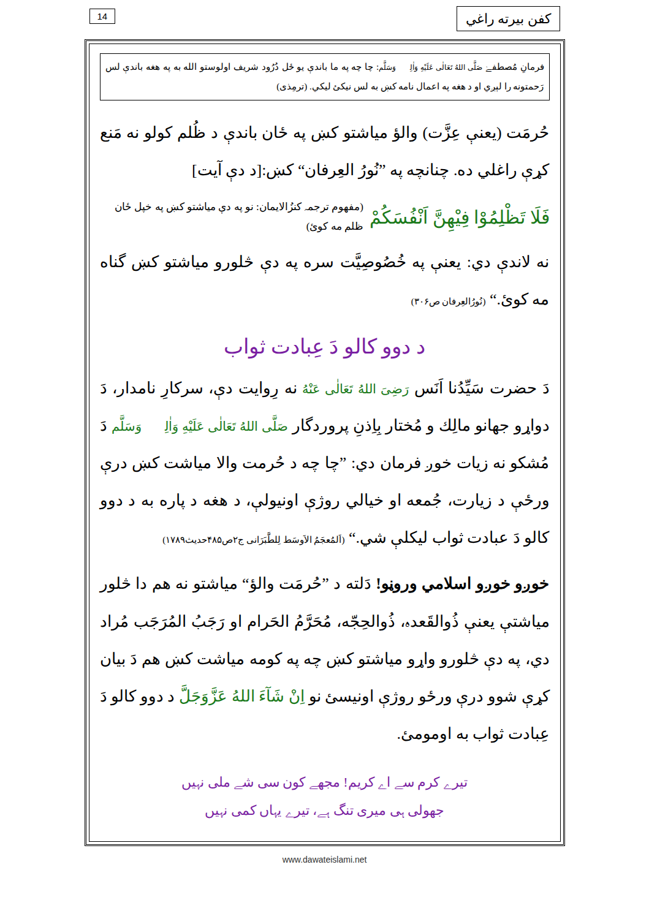14
کفن بیرته راغي
فرمانِ مُصطفےٰ صَلَّی اللهُ تَعَالٰی عَلَیْهِ وَاٰلِهٖ وَسَلَّم: چا چه په ما باندې یو ځل دُرُود شریف اولوستو الله به په هغه باندې لس رَحمتونه را لېږي او د هغه په اعمال نامه کښ به لس نیکئ لیکي. (ترمِذی)
حُرمَت (یعنې عِزَّت) والؤ میاشتو کښ په ځان باندې د ظُلم کولو نه مَنع کړې راغلي ده. چنانچه په ”نُورُ العِرفان“ کښ:[د دې آیت]
فَلَا تَظْلِمُوْا فِیْهِنَّ اَنْفُسَكُمْ (مفهوم ترجمہ کنزُالایمان: نو په دې میاشتو کښ په خپل ځان ظلم مه کوئ)
نه لاندې دي: یعنې په خُصُوصِیَّت سره په دې څلورو میاشتو کښ گناه مه کوئ.“ (نُورُالعِرفان ص۳۰۶)
د دوو کالو دَ عِبادت ثواب
دَ حضرت سَیِّدُنا اَنَس رَضِیَ اللهُ تَعَالٰی عَنْهُ نه رِوایت دې، سرکارِ نامدار، دَ دواړو جهانو مالِك و مُختار بِاِذنِ پروردگار صَلَّی اللهُ تَعَالٰی عَلَیْهِ وَاٰلِهٖ وَسَلَّم دَ مُشکو نه زیات خوږ فرمان دي: ”چا چه د حُرمت والا میاشت کښ درې ورځې د زیارت، جُمعه او خیالي روژې اونیولې، د هغه د پاره به د دوو کالو دَ عبادت ثواب لیکلې شي.“ (اَلمُعجَمُ الاَوسَط لِلطَّبَرَانی ج۲ص۴۸۵حدیث۱۷۸۹)
خوږو خوږو اسلامي وروڼو! دَلته د ”حُرمَت والؤ“ میاشتو نه هم دا څلور میاشتې یعنې ذُوالقَعدہ، ذُوالحِجّه، مُحَرَّمُ الحَرام او رَجَبُ المُرَجَب مُراد دي، په دې څلورو واړو میاشتو کښ چه په کومه میاشت کښ هم دَ بیان کړې شوو درې ورځو روژې اونیسئ نو اِنْ شَآءَ اللهُ عَزَّوَجَلَّ د دوو کالو دَ عِبادت ثواب به اومومئ.
تیرے کرم سے اے کریم! مجھے کون سی شے ملی نہیں
جھولی ہی میری تنگ ہے، تیرے یہاں کمی نہیں
www.dawateislami.net